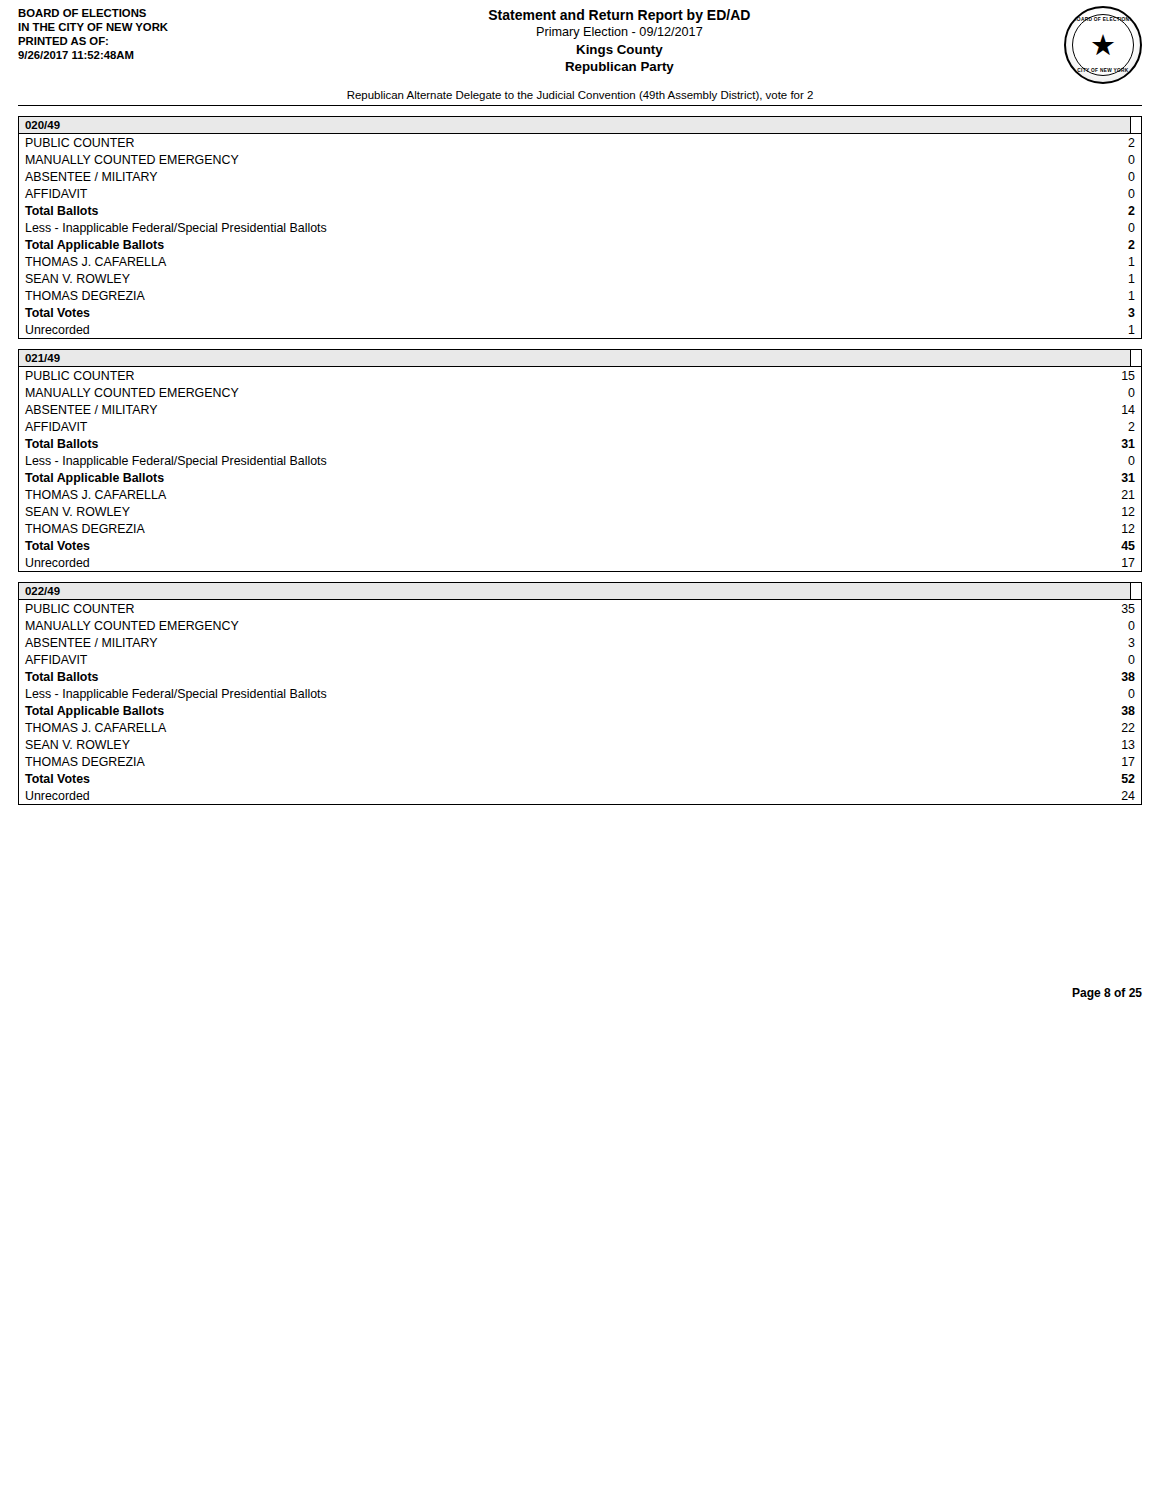BOARD OF ELECTIONS
IN THE CITY OF NEW YORK
PRINTED AS OF:
9/26/2017 11:52:48AM
Statement and Return Report by ED/AD
Primary Election - 09/12/2017
Kings County
Republican Party
BOARD OF ELECTIONS ★ CITY OF NEW YORK
Republican Alternate Delegate to the Judicial Convention (49th Assembly District), vote for 2
020/49
| PUBLIC COUNTER | 2 |
| MANUALLY COUNTED EMERGENCY | 0 |
| ABSENTEE / MILITARY | 0 |
| AFFIDAVIT | 0 |
| Total Ballots | 2 |
| Less - Inapplicable Federal/Special Presidential Ballots | 0 |
| Total Applicable Ballots | 2 |
| THOMAS J. CAFARELLA | 1 |
| SEAN V. ROWLEY | 1 |
| THOMAS DEGREZIA | 1 |
| Total Votes | 3 |
| Unrecorded | 1 |
021/49
| PUBLIC COUNTER | 15 |
| MANUALLY COUNTED EMERGENCY | 0 |
| ABSENTEE / MILITARY | 14 |
| AFFIDAVIT | 2 |
| Total Ballots | 31 |
| Less - Inapplicable Federal/Special Presidential Ballots | 0 |
| Total Applicable Ballots | 31 |
| THOMAS J. CAFARELLA | 21 |
| SEAN V. ROWLEY | 12 |
| THOMAS DEGREZIA | 12 |
| Total Votes | 45 |
| Unrecorded | 17 |
022/49
| PUBLIC COUNTER | 35 |
| MANUALLY COUNTED EMERGENCY | 0 |
| ABSENTEE / MILITARY | 3 |
| AFFIDAVIT | 0 |
| Total Ballots | 38 |
| Less - Inapplicable Federal/Special Presidential Ballots | 0 |
| Total Applicable Ballots | 38 |
| THOMAS J. CAFARELLA | 22 |
| SEAN V. ROWLEY | 13 |
| THOMAS DEGREZIA | 17 |
| Total Votes | 52 |
| Unrecorded | 24 |
Page 8 of 25